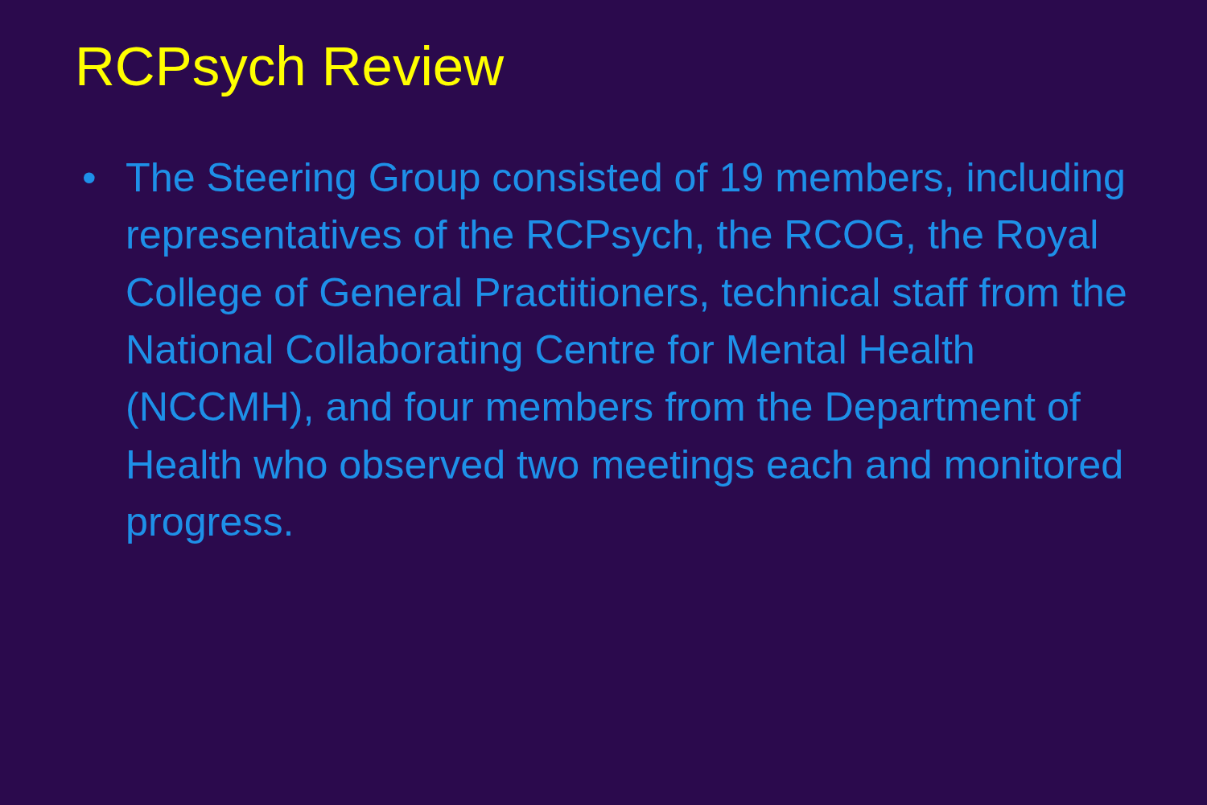RCPsych Review
The Steering Group consisted of 19 members, including representatives of the RCPsych, the RCOG, the Royal College of General Practitioners, technical staff from the National Collaborating Centre for Mental Health (NCCMH), and four members from the Department of Health who observed two meetings each and monitored progress.